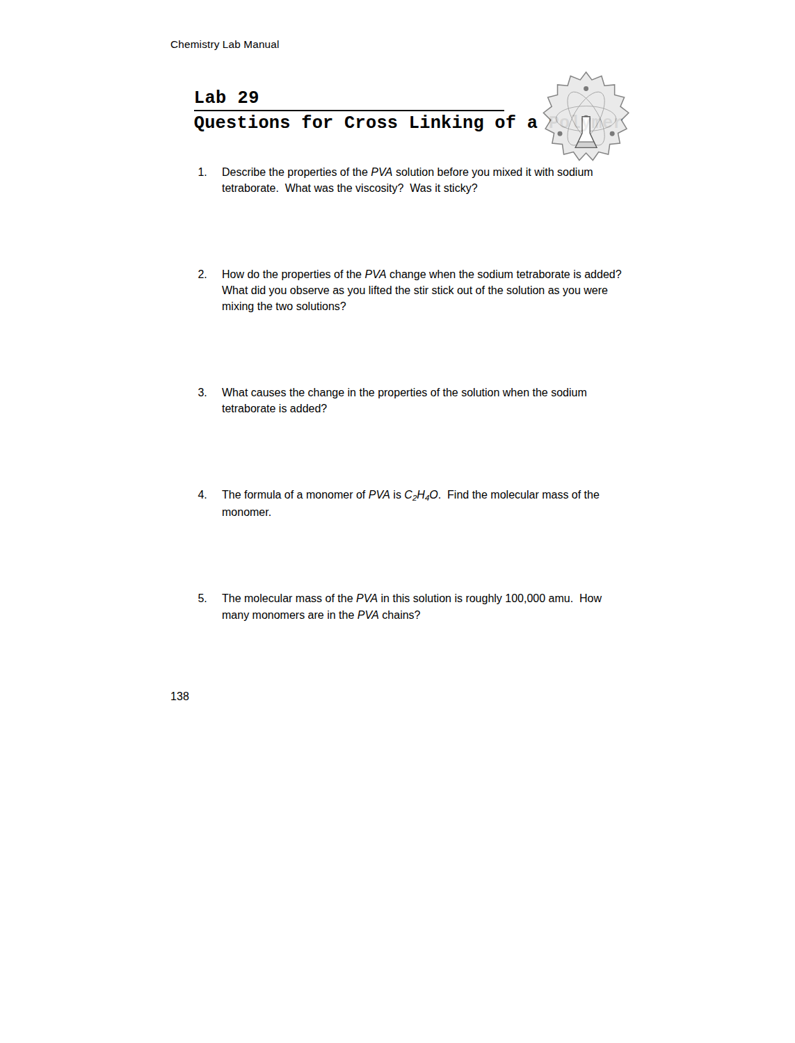Chemistry Lab Manual
Lab 29
Questions for Cross Linking of a Polymer
Describe the properties of the PVA solution before you mixed it with sodium tetraborate. What was the viscosity? Was it sticky?
How do the properties of the PVA change when the sodium tetraborate is added? What did you observe as you lifted the stir stick out of the solution as you were mixing the two solutions?
What causes the change in the properties of the solution when the sodium tetraborate is added?
The formula of a monomer of PVA is C2H4O. Find the molecular mass of the monomer.
The molecular mass of the PVA in this solution is roughly 100,000 amu. How many monomers are in the PVA chains?
138